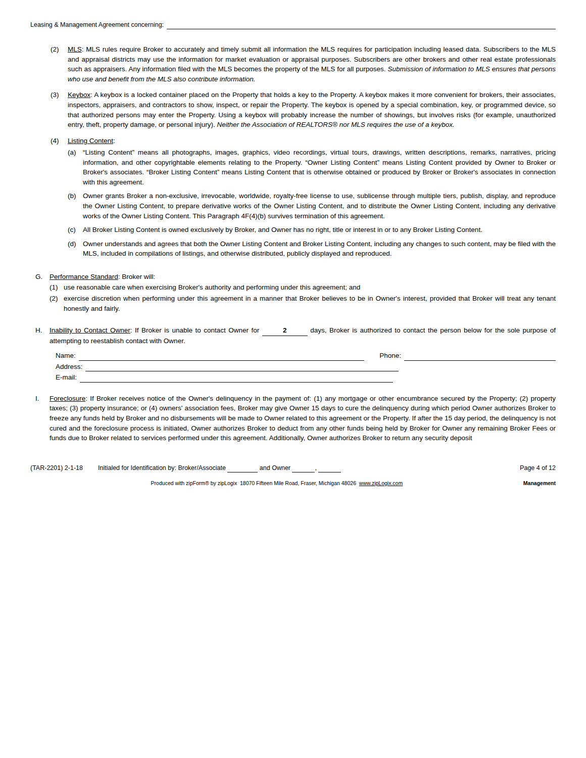Leasing & Management Agreement concerning:
(2)
MLS: MLS rules require Broker to accurately and timely submit all information the MLS requires for participation including leased data. Subscribers to the MLS and appraisal districts may use the information for market evaluation or appraisal purposes. Subscribers are other brokers and other real estate professionals such as appraisers. Any information filed with the MLS becomes the property of the MLS for all purposes. Submission of information to MLS ensures that persons who use and benefit from the MLS also contribute information.
(3)
Keybox: A keybox is a locked container placed on the Property that holds a key to the Property. A keybox makes it more convenient for brokers, their associates, inspectors, appraisers, and contractors to show, inspect, or repair the Property. The keybox is opened by a special combination, key, or programmed device, so that authorized persons may enter the Property. Using a keybox will probably increase the number of showings, but involves risks (for example, unauthorized entry, theft, property damage, or personal injury). Neither the Association of REALTORS® nor MLS requires the use of a keybox.
(4)
Listing Content:
(a)
“Listing Content” means all photographs, images, graphics, video recordings, virtual tours, drawings, written descriptions, remarks, narratives, pricing information, and other copyrightable elements relating to the Property. “Owner Listing Content” means Listing Content provided by Owner to Broker or Broker's associates. “Broker Listing Content” means Listing Content that is otherwise obtained or produced by Broker or Broker's associates in connection with this agreement.
(b)
Owner grants Broker a non-exclusive, irrevocable, worldwide, royalty-free license to use, sublicense through multiple tiers, publish, display, and reproduce the Owner Listing Content, to prepare derivative works of the Owner Listing Content, and to distribute the Owner Listing Content, including any derivative works of the Owner Listing Content. This Paragraph 4F(4)(b) survives termination of this agreement.
(c)
All Broker Listing Content is owned exclusively by Broker, and Owner has no right, title or interest in or to any Broker Listing Content.
(d)
Owner understands and agrees that both the Owner Listing Content and Broker Listing Content, including any changes to such content, may be filed with the MLS, included in compilations of listings, and otherwise distributed, publicly displayed and reproduced.
G.
Performance Standard: Broker will:
(1)
use reasonable care when exercising Broker's authority and performing under this agreement; and
(2)
exercise discretion when performing under this agreement in a manner that Broker believes to be in Owner's interest, provided that Broker will treat any tenant honestly and fairly.
H.
Inability to Contact Owner: If Broker is unable to contact Owner for 2 days, Broker is authorized to contact the person below for the sole purpose of attempting to reestablish contact with Owner.
Name: Phone:
Address:
E-mail:
I.
Foreclosure: If Broker receives notice of the Owner's delinquency in the payment of: (1) any mortgage or other encumbrance secured by the Property; (2) property taxes; (3) property insurance; or (4) owners' association fees, Broker may give Owner 15 days to cure the delinquency during which period Owner authorizes Broker to freeze any funds held by Broker and no disbursements will be made to Owner related to this agreement or the Property. If after the 15 day period, the delinquency is not cured and the foreclosure process is initiated, Owner authorizes Broker to deduct from any other funds being held by Broker for Owner any remaining Broker Fees or funds due to Broker related to services performed under this agreement. Additionally, Owner authorizes Broker to return any security deposit
(TAR-2201) 2-1-18 Initialed for Identification by: Broker/Associate and Owner , Page 4 of 12
Management Produced with zipForm® by zipLogix 18070 Fifteen Mile Road, Fraser, Michigan 48026 www.zipLogix.com